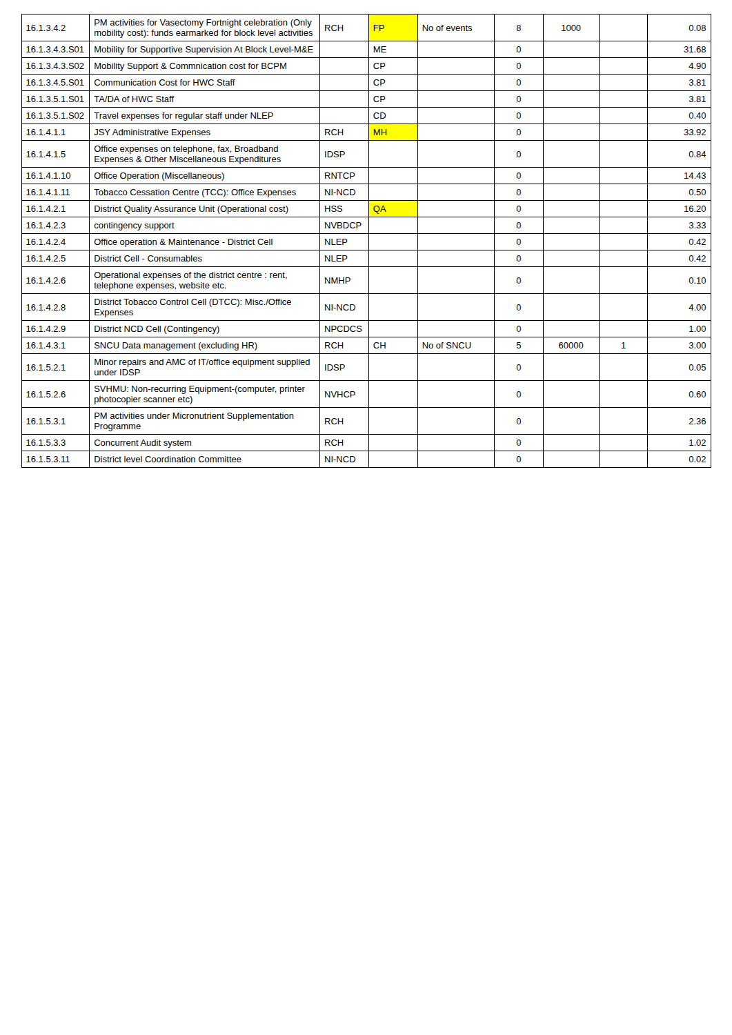| 16.1.3.4.2 | PM activities for Vasectomy Fortnight celebration (Only mobility cost): funds earmarked for block level activities | RCH | FP | No of events | 8 | 1000 | | 0.08 |
| 16.1.3.4.3.S01 | Mobility for Supportive Supervision At Block Level-M&E | | ME | | 0 | | | 31.68 |
| 16.1.3.4.3.S02 | Mobility Support & Commnication cost for BCPM | | CP | | 0 | | | 4.90 |
| 16.1.3.4.5.S01 | Communication Cost for HWC Staff | | CP | | 0 | | | 3.81 |
| 16.1.3.5.1.S01 | TA/DA of HWC Staff | | CP | | 0 | | | 3.81 |
| 16.1.3.5.1.S02 | Travel expenses for regular staff under NLEP | | CD | | 0 | | | 0.40 |
| 16.1.4.1.1 | JSY Administrative Expenses | RCH | MH | | 0 | | | 33.92 |
| 16.1.4.1.5 | Office expenses on telephone, fax, Broadband Expenses & Other Miscellaneous Expenditures | IDSP | | | 0 | | | 0.84 |
| 16.1.4.1.10 | Office Operation (Miscellaneous) | RNTCP | | | 0 | | | 14.43 |
| 16.1.4.1.11 | Tobacco Cessation Centre (TCC): Office Expenses | NI-NCD | | | 0 | | | 0.50 |
| 16.1.4.2.1 | District Quality Assurance Unit (Operational cost) | HSS | QA | | 0 | | | 16.20 |
| 16.1.4.2.3 | contingency support | NVBDCP | | | 0 | | | 3.33 |
| 16.1.4.2.4 | Office operation & Maintenance - District Cell | NLEP | | | 0 | | | 0.42 |
| 16.1.4.2.5 | District Cell - Consumables | NLEP | | | 0 | | | 0.42 |
| 16.1.4.2.6 | Operational expenses of the district centre : rent, telephone expenses, website etc. | NMHP | | | 0 | | | 0.10 |
| 16.1.4.2.8 | District Tobacco Control Cell (DTCC): Misc./Office Expenses | NI-NCD | | | 0 | | | 4.00 |
| 16.1.4.2.9 | District NCD Cell (Contingency) | NPCDCS | | | 0 | | | 1.00 |
| 16.1.4.3.1 | SNCU Data management (excluding HR) | RCH | CH | No of SNCU | 5 | 60000 | 1 | 3.00 |
| 16.1.5.2.1 | Minor repairs and AMC of IT/office equipment supplied under IDSP | IDSP | | | 0 | | | 0.05 |
| 16.1.5.2.6 | SVHMU: Non-recurring Equipment-(computer, printer photocopier scanner etc) | NVHCP | | | 0 | | | 0.60 |
| 16.1.5.3.1 | PM activities under Micronutrient Supplementation Programme | RCH | | | 0 | | | 2.36 |
| 16.1.5.3.3 | Concurrent Audit system | RCH | | | 0 | | | 1.02 |
| 16.1.5.3.11 | District level Coordination Committee | NI-NCD | | | 0 | | | 0.02 |